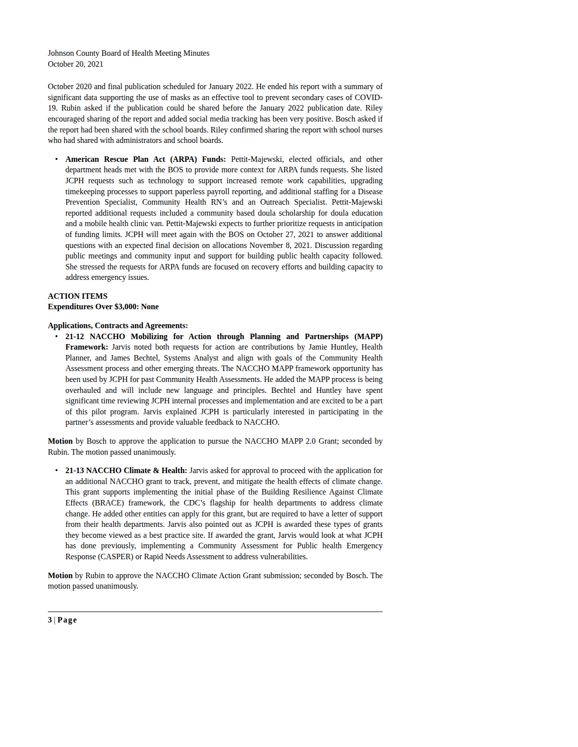Johnson County Board of Health Meeting Minutes
October 20, 2021
October 2020 and final publication scheduled for January 2022. He ended his report with a summary of significant data supporting the use of masks as an effective tool to prevent secondary cases of COVID-19. Rubin asked if the publication could be shared before the January 2022 publication date. Riley encouraged sharing of the report and added social media tracking has been very positive. Bosch asked if the report had been shared with the school boards. Riley confirmed sharing the report with school nurses who had shared with administrators and school boards.
American Rescue Plan Act (ARPA) Funds: Pettit-Majewski, elected officials, and other department heads met with the BOS to provide more context for ARPA funds requests. She listed JCPH requests such as technology to support increased remote work capabilities, upgrading timekeeping processes to support paperless payroll reporting, and additional staffing for a Disease Prevention Specialist, Community Health RN’s and an Outreach Specialist. Pettit-Majewski reported additional requests included a community based doula scholarship for doula education and a mobile health clinic van. Pettit-Majewski expects to further prioritize requests in anticipation of funding limits. JCPH will meet again with the BOS on October 27, 2021 to answer additional questions with an expected final decision on allocations November 8, 2021. Discussion regarding public meetings and community input and support for building public health capacity followed. She stressed the requests for ARPA funds are focused on recovery efforts and building capacity to address emergency issues.
ACTION ITEMS
Expenditures Over $3,000: None
Applications, Contracts and Agreements:
21-12 NACCHO Mobilizing for Action through Planning and Partnerships (MAPP) Framework: Jarvis noted both requests for action are contributions by Jamie Huntley, Health Planner, and James Bechtel, Systems Analyst and align with goals of the Community Health Assessment process and other emerging threats. The NACCHO MAPP framework opportunity has been used by JCPH for past Community Health Assessments. He added the MAPP process is being overhauled and will include new language and principles. Bechtel and Huntley have spent significant time reviewing JCPH internal processes and implementation and are excited to be a part of this pilot program. Jarvis explained JCPH is particularly interested in participating in the partner’s assessments and provide valuable feedback to NACCHO.
Motion by Bosch to approve the application to pursue the NACCHO MAPP 2.0 Grant; seconded by Rubin. The motion passed unanimously.
21-13 NACCHO Climate & Health: Jarvis asked for approval to proceed with the application for an additional NACCHO grant to track, prevent, and mitigate the health effects of climate change. This grant supports implementing the initial phase of the Building Resilience Against Climate Effects (BRACE) framework, the CDC’s flagship for health departments to address climate change. He added other entities can apply for this grant, but are required to have a letter of support from their health departments. Jarvis also pointed out as JCPH is awarded these types of grants they become viewed as a best practice site. If awarded the grant, Jarvis would look at what JCPH has done previously, implementing a Community Assessment for Public health Emergency Response (CASPER) or Rapid Needs Assessment to address vulnerabilities.
Motion by Rubin to approve the NACCHO Climate Action Grant submission; seconded by Bosch. The motion passed unanimously.
3 | Page